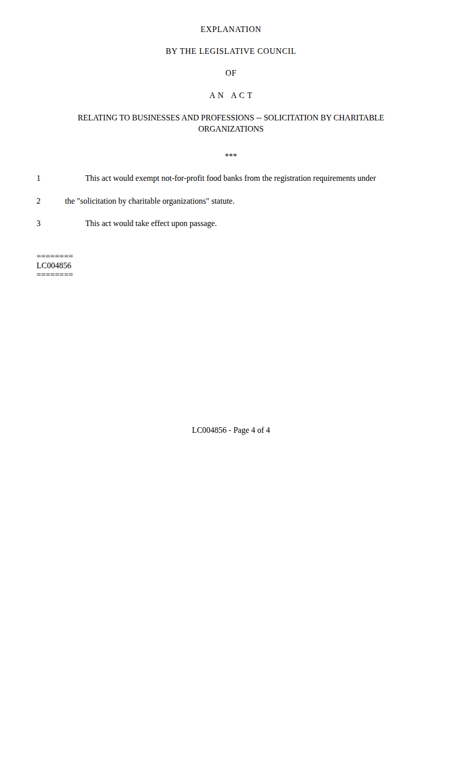EXPLANATION
BY THE LEGISLATIVE COUNCIL
OF
A N A C T
RELATING TO BUSINESSES AND PROFESSIONS -- SOLICITATION BY CHARITABLE
ORGANIZATIONS
***
This act would exempt not-for-profit food banks from the registration requirements under
the "solicitation by charitable organizations" statute.
This act would take effect upon passage.
========
LC004856
========
LC004856 - Page 4 of 4